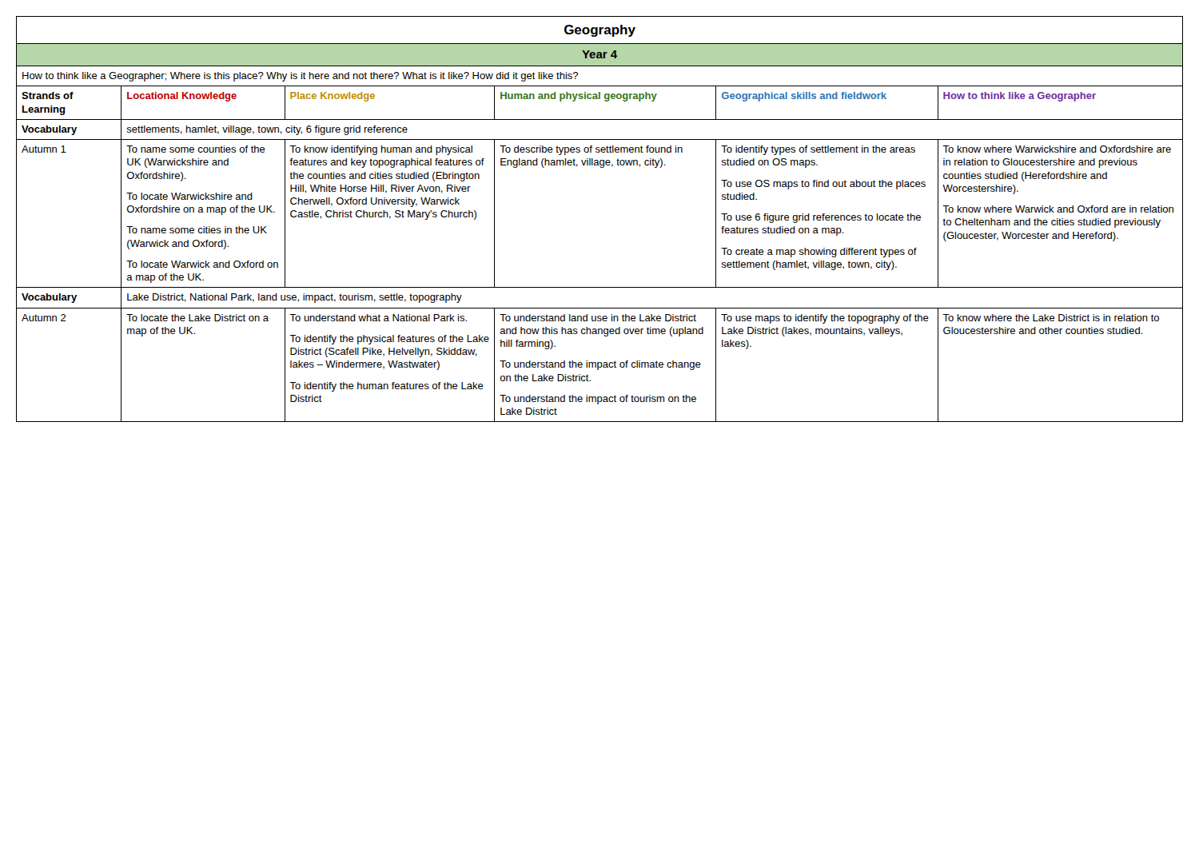| Geography |
| Year 4 |
| How to think like a Geographer; Where is this place? Why is it here and not there? What is it like? How did it get like this? |
| Strands of Learning | Locational Knowledge | Place Knowledge | Human and physical geography | Geographical skills and fieldwork | How to think like a Geographer |
| Vocabulary | settlements, hamlet, village, town, city, 6 figure grid reference |
| Autumn 1 | To name some counties of the UK (Warwickshire and Oxfordshire). To locate Warwickshire and Oxfordshire on a map of the UK. To name some cities in the UK (Warwick and Oxford). To locate Warwick and Oxford on a map of the UK. | To know identifying human and physical features and key topographical features of the counties and cities studied (Ebrington Hill, White Horse Hill, River Avon, River Cherwell, Oxford University, Warwick Castle, Christ Church, St Mary's Church) | To describe types of settlement found in England (hamlet, village, town, city). | To identify types of settlement in the areas studied on OS maps. To use OS maps to find out about the places studied. To use 6 figure grid references to locate the features studied on a map. To create a map showing different types of settlement (hamlet, village, town, city). | To know where Warwickshire and Oxfordshire are in relation to Gloucestershire and previous counties studied (Herefordshire and Worcestershire). To know where Warwick and Oxford are in relation to Cheltenham and the cities studied previously (Gloucester, Worcester and Hereford). |
| Vocabulary | Lake District, National Park, land use, impact, tourism, settle, topography |
| Autumn 2 | To locate the Lake District on a map of the UK. | To understand what a National Park is. To identify the physical features of the Lake District (Scafell Pike, Helvellyn, Skiddaw, lakes – Windermere, Wastwater) To identify the human features of the Lake District | To understand land use in the Lake District and how this has changed over time (upland hill farming). To understand the impact of climate change on the Lake District. To understand the impact of tourism on the Lake District | To use maps to identify the topography of the Lake District (lakes, mountains, valleys, lakes). | To know where the Lake District is in relation to Gloucestershire and other counties studied. |